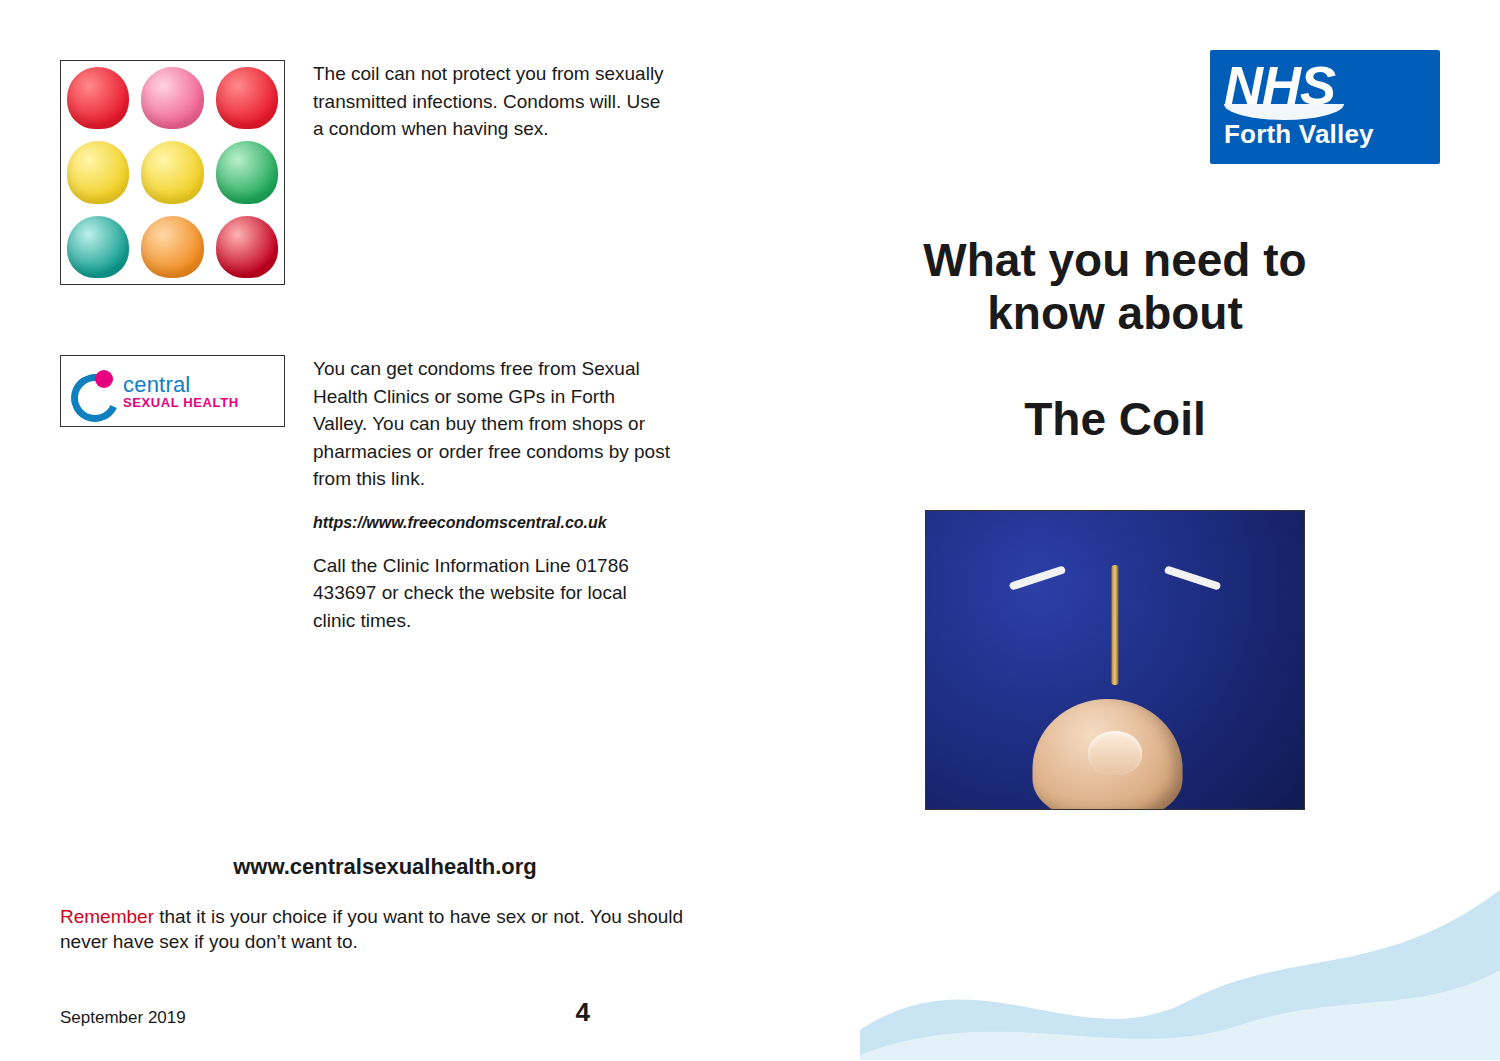The coil can not protect you from sexually transmitted infections. Condoms will. Use a condom when having sex.
central
SEXUAL HEALTH
You can get condoms free from Sexual Health Clinics or some GPs in Forth Valley. You can buy them from shops or pharmacies or order free condoms by post from this link.
https://www.freecondomscentral.co.uk
Call the Clinic Information Line 01786 433697 or check the website for local clinic times.
www.centralsexualhealth.org
Remember that it is your choice if you want to have sex or not. You should never have sex if you don’t want to.
September 2019 4
NHS
Forth Valley
What you need to
know about
The Coil